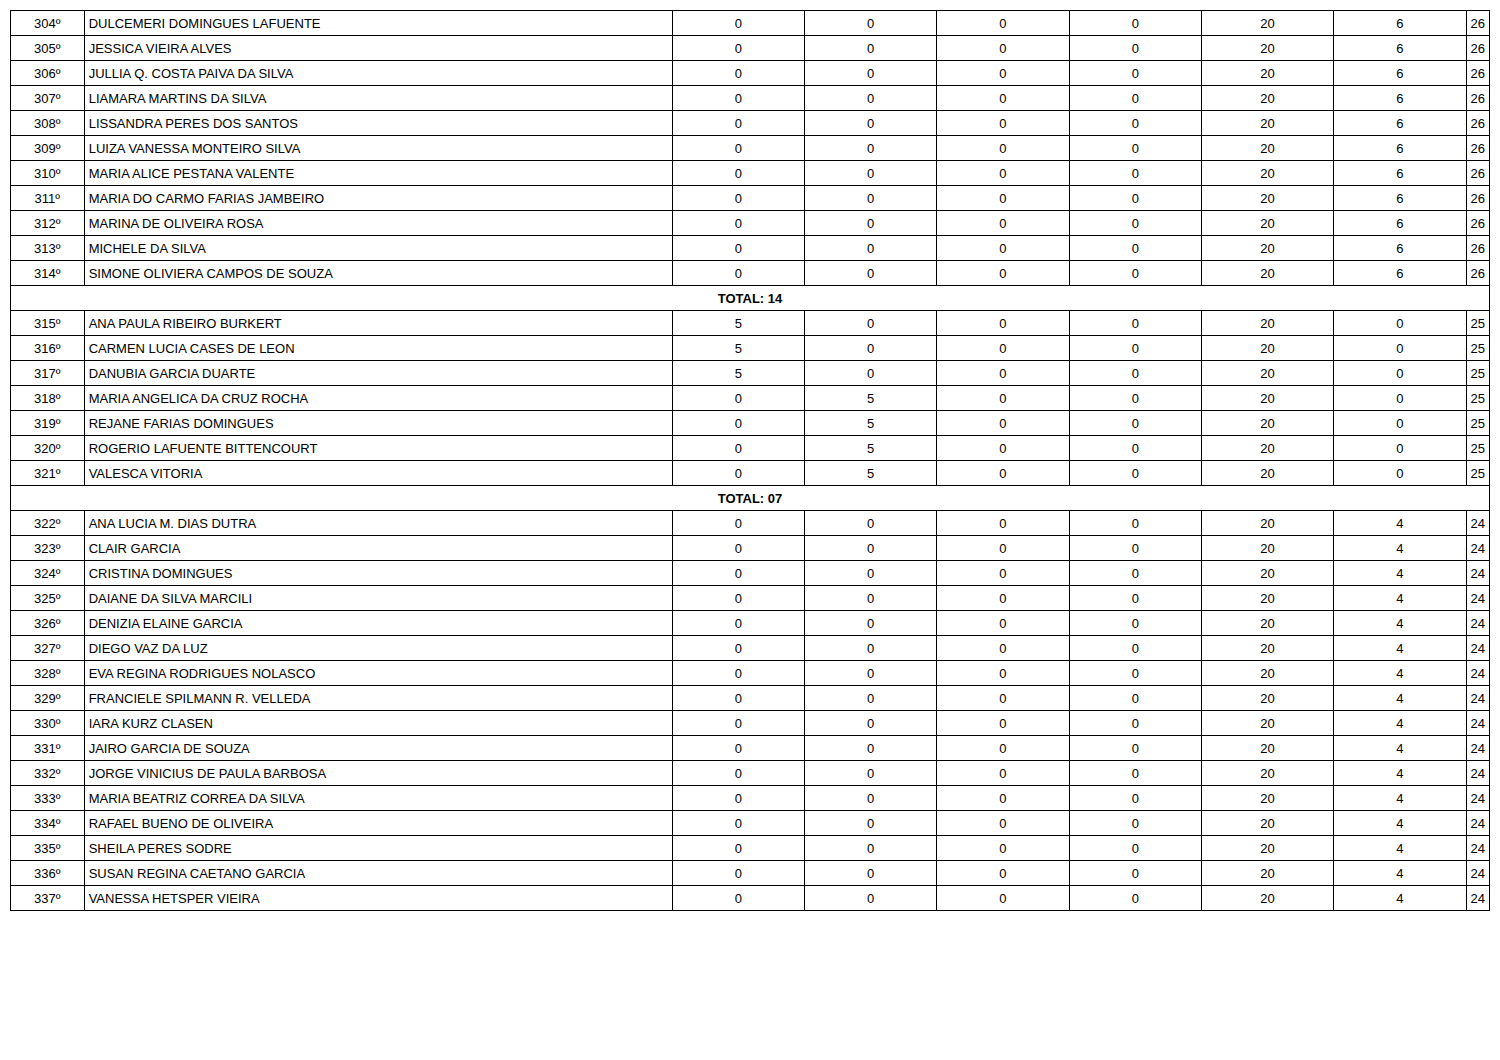| 304º | DULCEMERI DOMINGUES LAFUENTE | 0 | 0 | 0 | 0 | 20 | 6 | 26 |
| 305º | JESSICA VIEIRA ALVES | 0 | 0 | 0 | 0 | 20 | 6 | 26 |
| 306º | JULLIA Q. COSTA PAIVA DA SILVA | 0 | 0 | 0 | 0 | 20 | 6 | 26 |
| 307º | LIAMARA MARTINS DA SILVA | 0 | 0 | 0 | 0 | 20 | 6 | 26 |
| 308º | LISSANDRA PERES DOS SANTOS | 0 | 0 | 0 | 0 | 20 | 6 | 26 |
| 309º | LUIZA VANESSA MONTEIRO SILVA | 0 | 0 | 0 | 0 | 20 | 6 | 26 |
| 310º | MARIA ALICE PESTANA VALENTE | 0 | 0 | 0 | 0 | 20 | 6 | 26 |
| 311º | MARIA DO CARMO FARIAS JAMBEIRO | 0 | 0 | 0 | 0 | 20 | 6 | 26 |
| 312º | MARINA DE OLIVEIRA ROSA | 0 | 0 | 0 | 0 | 20 | 6 | 26 |
| 313º | MICHELE DA SILVA | 0 | 0 | 0 | 0 | 20 | 6 | 26 |
| 314º | SIMONE OLIVIERA CAMPOS DE SOUZA | 0 | 0 | 0 | 0 | 20 | 6 | 26 |
| TOTAL: 14 |
| 315º | ANA PAULA RIBEIRO BURKERT | 5 | 0 | 0 | 0 | 20 | 0 | 25 |
| 316º | CARMEN LUCIA CASES DE LEON | 5 | 0 | 0 | 0 | 20 | 0 | 25 |
| 317º | DANUBIA GARCIA DUARTE | 5 | 0 | 0 | 0 | 20 | 0 | 25 |
| 318º | MARIA ANGELICA DA CRUZ ROCHA | 0 | 5 | 0 | 0 | 20 | 0 | 25 |
| 319º | REJANE FARIAS DOMINGUES | 0 | 5 | 0 | 0 | 20 | 0 | 25 |
| 320º | ROGERIO LAFUENTE BITTENCOURT | 0 | 5 | 0 | 0 | 20 | 0 | 25 |
| 321º | VALESCA VITORIA | 0 | 5 | 0 | 0 | 20 | 0 | 25 |
| TOTAL: 07 |
| 322º | ANA LUCIA M. DIAS DUTRA | 0 | 0 | 0 | 0 | 20 | 4 | 24 |
| 323º | CLAIR GARCIA | 0 | 0 | 0 | 0 | 20 | 4 | 24 |
| 324º | CRISTINA DOMINGUES | 0 | 0 | 0 | 0 | 20 | 4 | 24 |
| 325º | DAIANE DA SILVA MARCILI | 0 | 0 | 0 | 0 | 20 | 4 | 24 |
| 326º | DENIZIA ELAINE GARCIA | 0 | 0 | 0 | 0 | 20 | 4 | 24 |
| 327º | DIEGO VAZ DA LUZ | 0 | 0 | 0 | 0 | 20 | 4 | 24 |
| 328º | EVA REGINA RODRIGUES NOLASCO | 0 | 0 | 0 | 0 | 20 | 4 | 24 |
| 329º | FRANCIELE SPILMANN R. VELLEDA | 0 | 0 | 0 | 0 | 20 | 4 | 24 |
| 330º | IARA KURZ CLASEN | 0 | 0 | 0 | 0 | 20 | 4 | 24 |
| 331º | JAIRO GARCIA DE SOUZA | 0 | 0 | 0 | 0 | 20 | 4 | 24 |
| 332º | JORGE VINICIUS DE PAULA BARBOSA | 0 | 0 | 0 | 0 | 20 | 4 | 24 |
| 333º | MARIA BEATRIZ CORREA DA SILVA | 0 | 0 | 0 | 0 | 20 | 4 | 24 |
| 334º | RAFAEL BUENO DE OLIVEIRA | 0 | 0 | 0 | 0 | 20 | 4 | 24 |
| 335º | SHEILA PERES SODRE | 0 | 0 | 0 | 0 | 20 | 4 | 24 |
| 336º | SUSAN REGINA CAETANO GARCIA | 0 | 0 | 0 | 0 | 20 | 4 | 24 |
| 337º | VANESSA HETSPER VIEIRA | 0 | 0 | 0 | 0 | 20 | 4 | 24 |